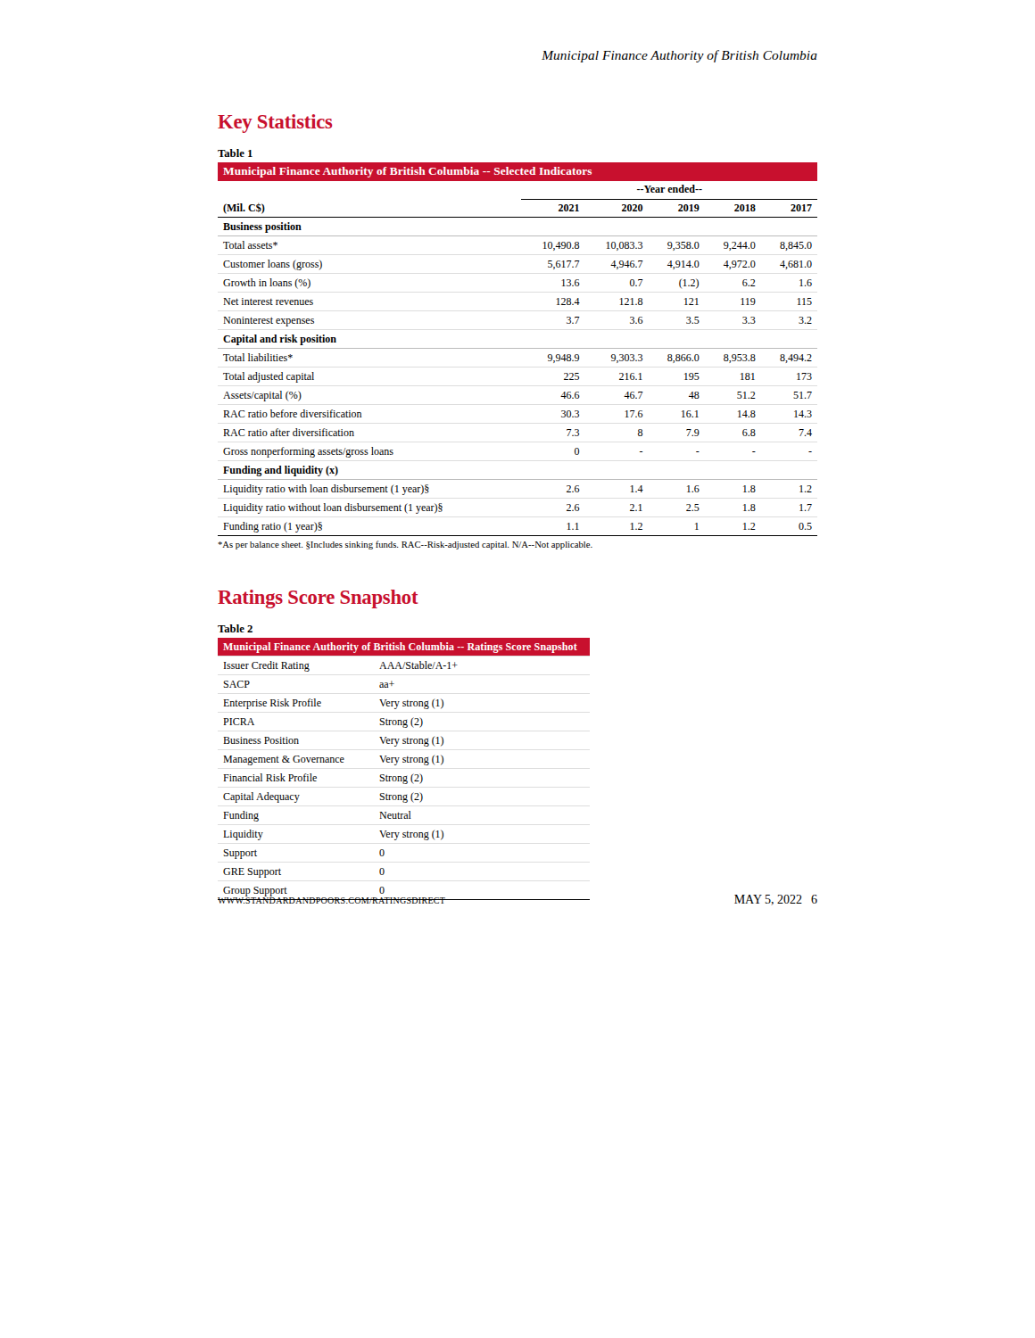Municipal Finance Authority of British Columbia
Key Statistics
Table 1
| Municipal Finance Authority of British Columbia -- Selected Indicators |
| | --Year ended-- |
| (Mil. C$) | 2021 | 2020 | 2019 | 2018 | 2017 |
| Business position |
| Total assets* | 10,490.8 | 10,083.3 | 9,358.0 | 9,244.0 | 8,845.0 |
| Customer loans (gross) | 5,617.7 | 4,946.7 | 4,914.0 | 4,972.0 | 4,681.0 |
| Growth in loans (%) | 13.6 | 0.7 | (1.2) | 6.2 | 1.6 |
| Net interest revenues | 128.4 | 121.8 | 121 | 119 | 115 |
| Noninterest expenses | 3.7 | 3.6 | 3.5 | 3.3 | 3.2 |
| Capital and risk position |
| Total liabilities* | 9,948.9 | 9,303.3 | 8,866.0 | 8,953.8 | 8,494.2 |
| Total adjusted capital | 225 | 216.1 | 195 | 181 | 173 |
| Assets/capital (%) | 46.6 | 46.7 | 48 | 51.2 | 51.7 |
| RAC ratio before diversification | 30.3 | 17.6 | 16.1 | 14.8 | 14.3 |
| RAC ratio after diversification | 7.3 | 8 | 7.9 | 6.8 | 7.4 |
| Gross nonperforming assets/gross loans | 0 | - | - | - | - |
| Funding and liquidity (x) |
| Liquidity ratio with loan disbursement (1 year)§ | 2.6 | 1.4 | 1.6 | 1.8 | 1.2 |
| Liquidity ratio without loan disbursement (1 year)§ | 2.6 | 2.1 | 2.5 | 1.8 | 1.7 |
| Funding ratio (1 year)§ | 1.1 | 1.2 | 1 | 1.2 | 0.5 |
*As per balance sheet. §Includes sinking funds. RAC--Risk-adjusted capital. N/A--Not applicable.
Ratings Score Snapshot
Table 2
| Municipal Finance Authority of British Columbia -- Ratings Score Snapshot |
| Issuer Credit Rating | AAA/Stable/A-1+ |
| SACP | aa+ |
| Enterprise Risk Profile | Very strong (1) |
| PICRA | Strong (2) |
| Business Position | Very strong (1) |
| Management & Governance | Very strong (1) |
| Financial Risk Profile | Strong (2) |
| Capital Adequacy | Strong (2) |
| Funding | Neutral |
| Liquidity | Very strong (1) |
| Support | 0 |
| GRE Support | 0 |
| Group Support | 0 |
WWW.STANDARDANDPOORS.COM/RATINGSDIRECT
MAY 5, 20226